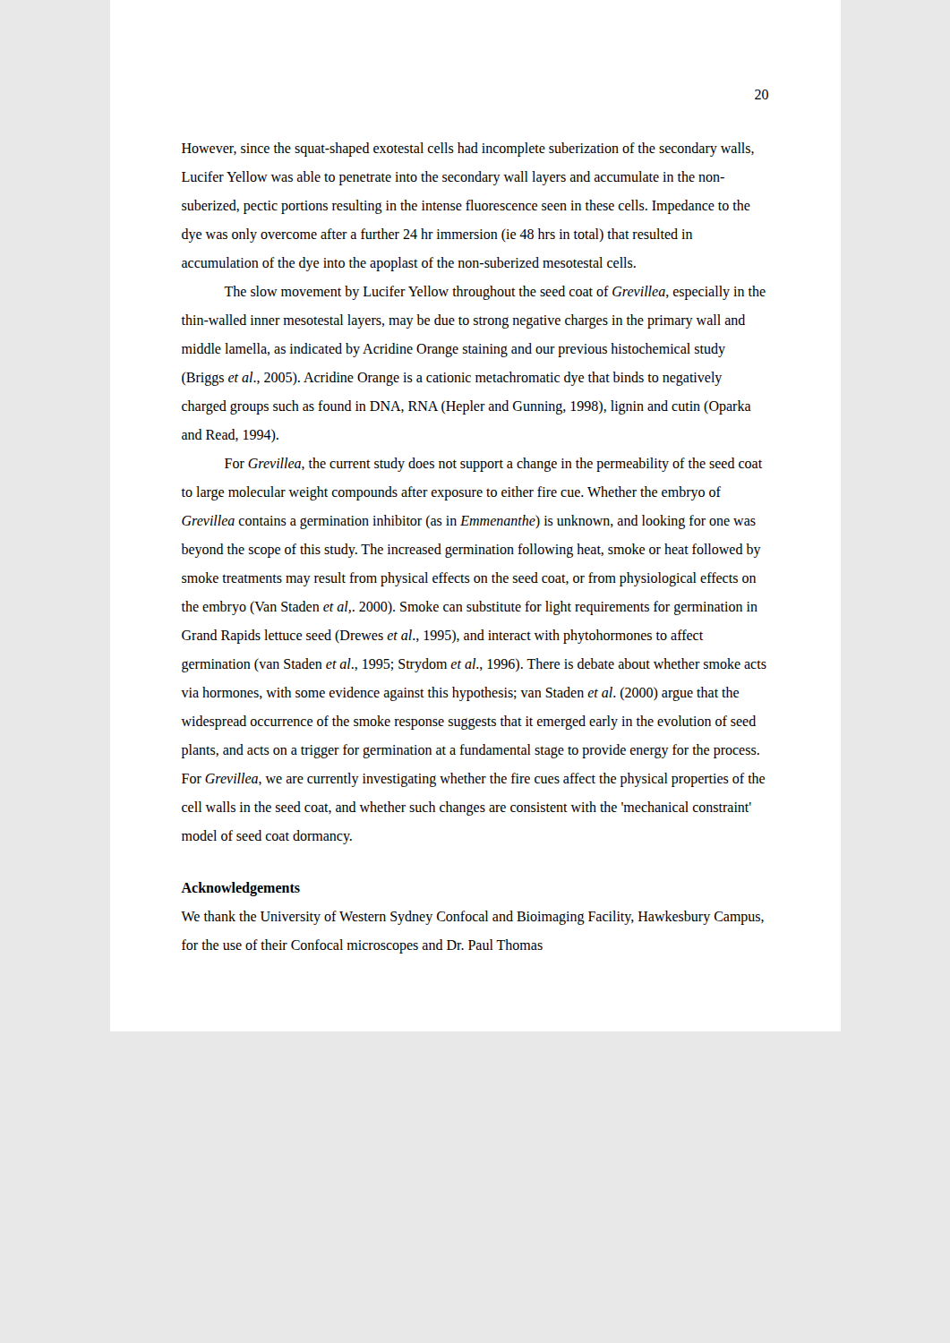20
However, since the squat-shaped exotestal cells had incomplete suberization of the secondary walls, Lucifer Yellow was able to penetrate into the secondary wall layers and accumulate in the non-suberized, pectic portions resulting in the intense fluorescence seen in these cells. Impedance to the dye was only overcome after a further 24 hr immersion (ie 48 hrs in total) that resulted in accumulation of the dye into the apoplast of the non-suberized mesotestal cells.
The slow movement by Lucifer Yellow throughout the seed coat of Grevillea, especially in the thin-walled inner mesotestal layers, may be due to strong negative charges in the primary wall and middle lamella, as indicated by Acridine Orange staining and our previous histochemical study (Briggs et al., 2005). Acridine Orange is a cationic metachromatic dye that binds to negatively charged groups such as found in DNA, RNA (Hepler and Gunning, 1998), lignin and cutin (Oparka and Read, 1994).
For Grevillea, the current study does not support a change in the permeability of the seed coat to large molecular weight compounds after exposure to either fire cue. Whether the embryo of Grevillea contains a germination inhibitor (as in Emmenanthe) is unknown, and looking for one was beyond the scope of this study. The increased germination following heat, smoke or heat followed by smoke treatments may result from physical effects on the seed coat, or from physiological effects on the embryo (Van Staden et al,. 2000). Smoke can substitute for light requirements for germination in Grand Rapids lettuce seed (Drewes et al., 1995), and interact with phytohormones to affect germination (van Staden et al., 1995; Strydom et al., 1996). There is debate about whether smoke acts via hormones, with some evidence against this hypothesis; van Staden et al. (2000) argue that the widespread occurrence of the smoke response suggests that it emerged early in the evolution of seed plants, and acts on a trigger for germination at a fundamental stage to provide energy for the process. For Grevillea, we are currently investigating whether the fire cues affect the physical properties of the cell walls in the seed coat, and whether such changes are consistent with the 'mechanical constraint' model of seed coat dormancy.
Acknowledgements
We thank the University of Western Sydney Confocal and Bioimaging Facility, Hawkesbury Campus, for the use of their Confocal microscopes and Dr. Paul Thomas